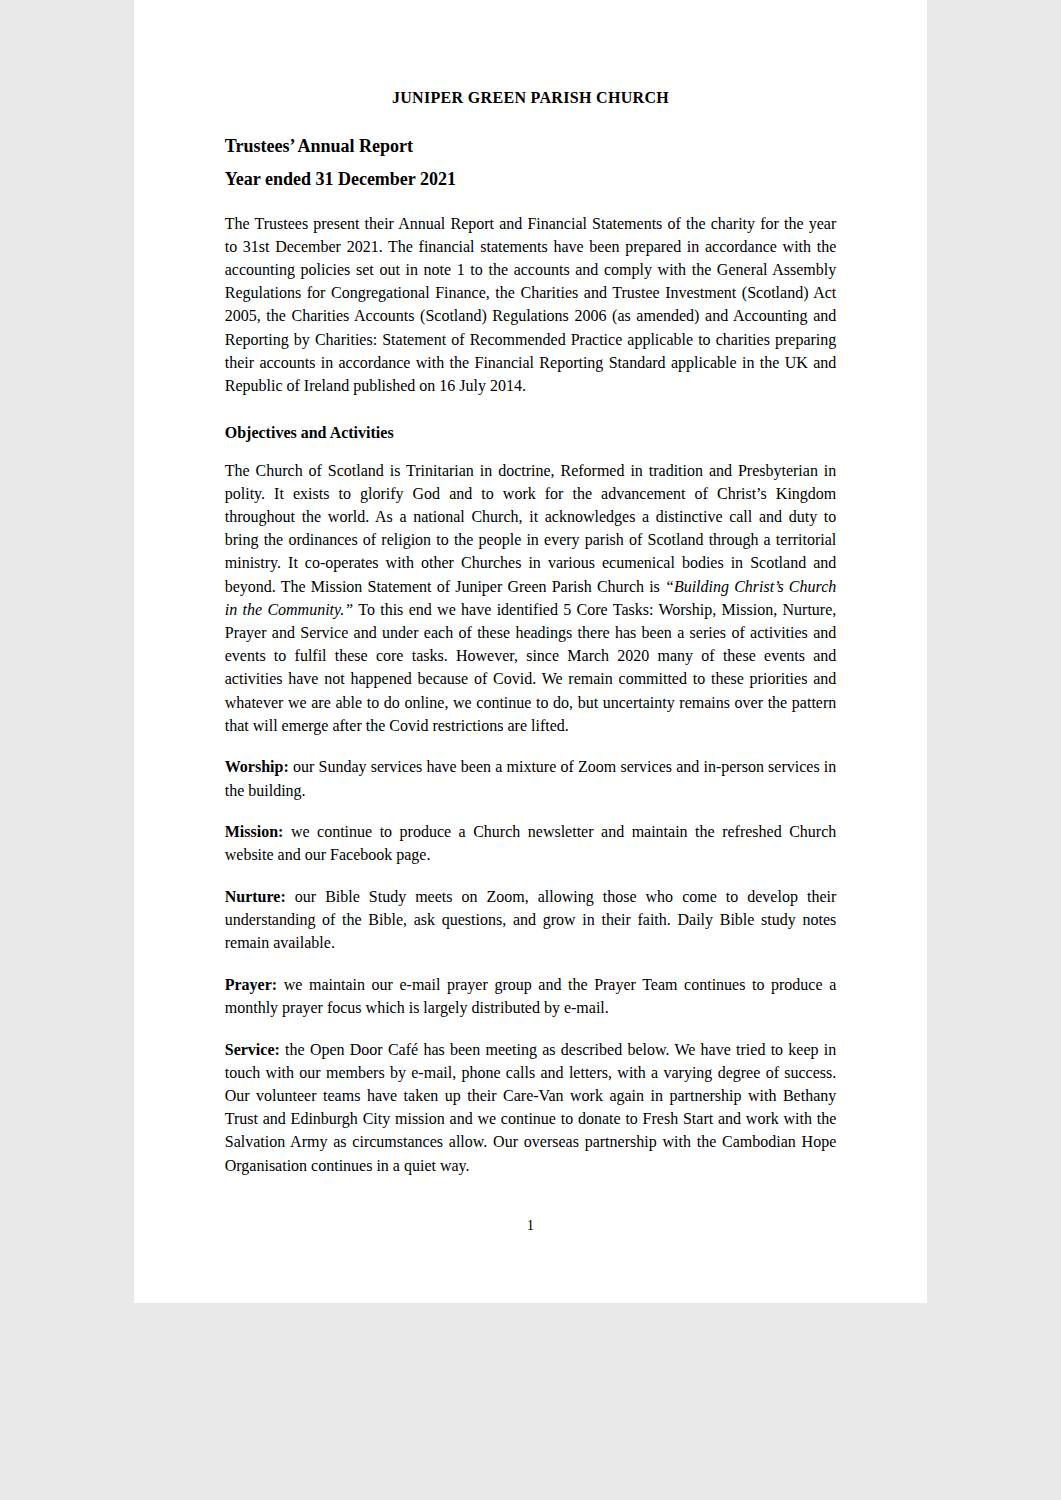JUNIPER GREEN PARISH CHURCH
Trustees’ Annual Report
Year ended 31 December 2021
The Trustees present their Annual Report and Financial Statements of the charity for the year to 31st December 2021. The financial statements have been prepared in accordance with the accounting policies set out in note 1 to the accounts and comply with the General Assembly Regulations for Congregational Finance, the Charities and Trustee Investment (Scotland) Act 2005, the Charities Accounts (Scotland) Regulations 2006 (as amended) and Accounting and Reporting by Charities: Statement of Recommended Practice applicable to charities preparing their accounts in accordance with the Financial Reporting Standard applicable in the UK and Republic of Ireland published on 16 July 2014.
Objectives and Activities
The Church of Scotland is Trinitarian in doctrine, Reformed in tradition and Presbyterian in polity. It exists to glorify God and to work for the advancement of Christ’s Kingdom throughout the world. As a national Church, it acknowledges a distinctive call and duty to bring the ordinances of religion to the people in every parish of Scotland through a territorial ministry. It co-operates with other Churches in various ecumenical bodies in Scotland and beyond. The Mission Statement of Juniper Green Parish Church is “Building Christ’s Church in the Community.” To this end we have identified 5 Core Tasks: Worship, Mission, Nurture, Prayer and Service and under each of these headings there has been a series of activities and events to fulfil these core tasks. However, since March 2020 many of these events and activities have not happened because of Covid. We remain committed to these priorities and whatever we are able to do online, we continue to do, but uncertainty remains over the pattern that will emerge after the Covid restrictions are lifted.
Worship: our Sunday services have been a mixture of Zoom services and in-person services in the building.
Mission: we continue to produce a Church newsletter and maintain the refreshed Church website and our Facebook page.
Nurture: our Bible Study meets on Zoom, allowing those who come to develop their understanding of the Bible, ask questions, and grow in their faith. Daily Bible study notes remain available.
Prayer: we maintain our e-mail prayer group and the Prayer Team continues to produce a monthly prayer focus which is largely distributed by e-mail.
Service: the Open Door Café has been meeting as described below. We have tried to keep in touch with our members by e-mail, phone calls and letters, with a varying degree of success. Our volunteer teams have taken up their Care-Van work again in partnership with Bethany Trust and Edinburgh City mission and we continue to donate to Fresh Start and work with the Salvation Army as circumstances allow. Our overseas partnership with the Cambodian Hope Organisation continues in a quiet way.
1